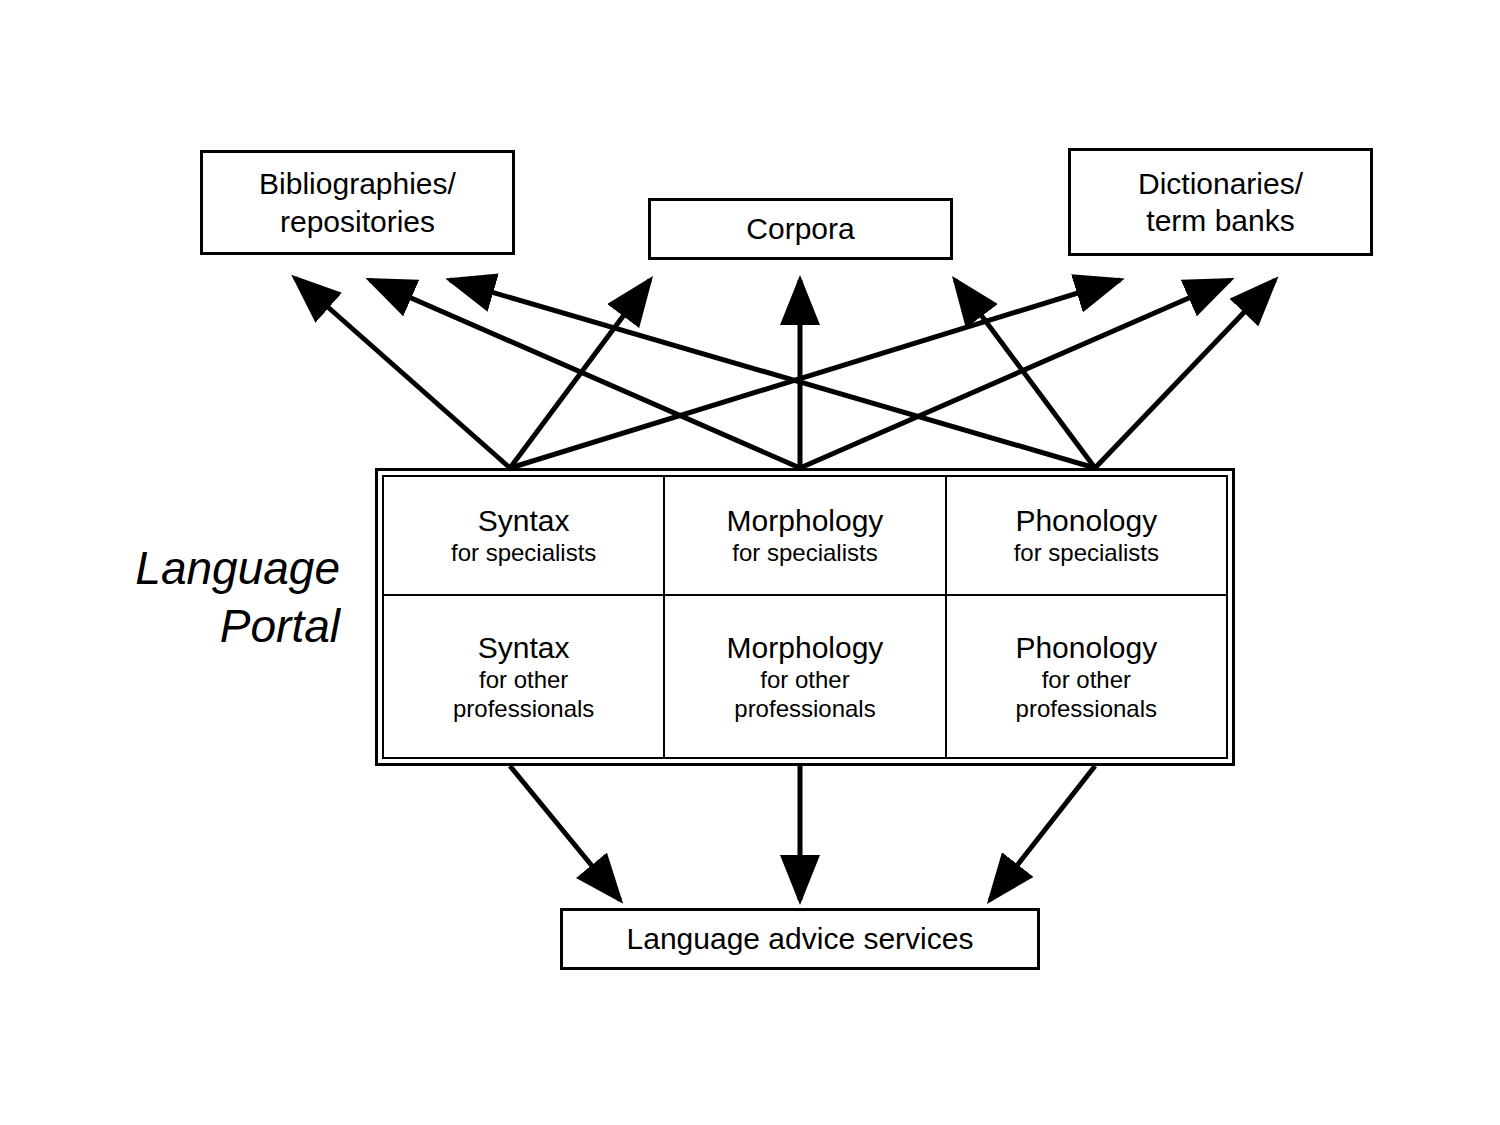Bibliographies/
repositories
Corpora
Dictionaries/
term banks
Language
Portal
| Syntax for specialists | Morphology for specialists | Phonology for specialists |
| Syntax for other professionals | Morphology for other professionals | Phonology for other professionals |
Language advice services